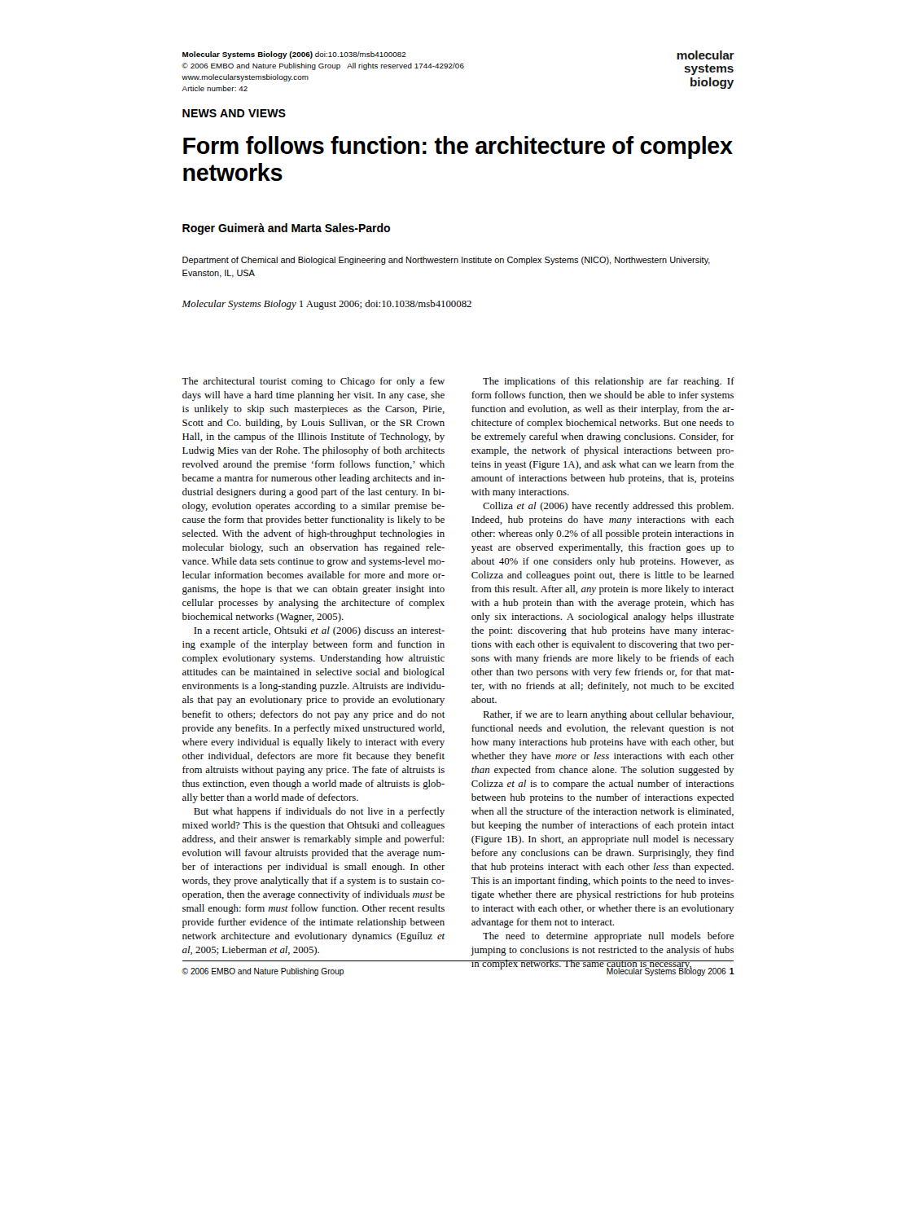Molecular Systems Biology (2006) doi:10.1038/msb4100082
© 2006 EMBO and Nature Publishing Group All rights reserved 1744-4292/06
www.molecularsystemsbiology.com
Article number: 42
molecular
systems
biology
NEWS AND VIEWS
Form follows function: the architecture of complex networks
Roger Guimerà and Marta Sales-Pardo
Department of Chemical and Biological Engineering and Northwestern Institute on Complex Systems (NICO), Northwestern University, Evanston, IL, USA
Molecular Systems Biology 1 August 2006; doi:10.1038/msb4100082
The architectural tourist coming to Chicago for only a few days will have a hard time planning her visit. In any case, she is unlikely to skip such masterpieces as the Carson, Pirie, Scott and Co. building, by Louis Sullivan, or the SR Crown Hall, in the campus of the Illinois Institute of Technology, by Ludwig Mies van der Rohe. The philosophy of both architects revolved around the premise ‘form follows function,’ which became a mantra for numerous other leading architects and industrial designers during a good part of the last century. In biology, evolution operates according to a similar premise because the form that provides better functionality is likely to be selected. With the advent of high-throughput technologies in molecular biology, such an observation has regained relevance. While data sets continue to grow and systems-level molecular information becomes available for more and more organisms, the hope is that we can obtain greater insight into cellular processes by analysing the architecture of complex biochemical networks (Wagner, 2005).
In a recent article, Ohtsuki et al (2006) discuss an interesting example of the interplay between form and function in complex evolutionary systems. Understanding how altruistic attitudes can be maintained in selective social and biological environments is a long-standing puzzle. Altruists are individuals that pay an evolutionary price to provide an evolutionary benefit to others; defectors do not pay any price and do not provide any benefits. In a perfectly mixed unstructured world, where every individual is equally likely to interact with every other individual, defectors are more fit because they benefit from altruists without paying any price. The fate of altruists is thus extinction, even though a world made of altruists is globally better than a world made of defectors.
But what happens if individuals do not live in a perfectly mixed world? This is the question that Ohtsuki and colleagues address, and their answer is remarkably simple and powerful: evolution will favour altruists provided that the average number of interactions per individual is small enough. In other words, they prove analytically that if a system is to sustain cooperation, then the average connectivity of individuals must be small enough: form must follow function. Other recent results provide further evidence of the intimate relationship between network architecture and evolutionary dynamics (Eguíluz et al, 2005; Lieberman et al, 2005).
The implications of this relationship are far reaching. If form follows function, then we should be able to infer systems function and evolution, as well as their interplay, from the architecture of complex biochemical networks. But one needs to be extremely careful when drawing conclusions. Consider, for example, the network of physical interactions between proteins in yeast (Figure 1A), and ask what can we learn from the amount of interactions between hub proteins, that is, proteins with many interactions.
Colliza et al (2006) have recently addressed this problem. Indeed, hub proteins do have many interactions with each other: whereas only 0.2% of all possible protein interactions in yeast are observed experimentally, this fraction goes up to about 40% if one considers only hub proteins. However, as Colizza and colleagues point out, there is little to be learned from this result. After all, any protein is more likely to interact with a hub protein than with the average protein, which has only six interactions. A sociological analogy helps illustrate the point: discovering that hub proteins have many interactions with each other is equivalent to discovering that two persons with many friends are more likely to be friends of each other than two persons with very few friends or, for that matter, with no friends at all; definitely, not much to be excited about.
Rather, if we are to learn anything about cellular behaviour, functional needs and evolution, the relevant question is not how many interactions hub proteins have with each other, but whether they have more or less interactions with each other than expected from chance alone. The solution suggested by Colizza et al is to compare the actual number of interactions between hub proteins to the number of interactions expected when all the structure of the interaction network is eliminated, but keeping the number of interactions of each protein intact (Figure 1B). In short, an appropriate null model is necessary before any conclusions can be drawn. Surprisingly, they find that hub proteins interact with each other less than expected. This is an important finding, which points to the need to investigate whether there are physical restrictions for hub proteins to interact with each other, or whether there is an evolutionary advantage for them not to interact.
The need to determine appropriate null models before jumping to conclusions is not restricted to the analysis of hubs in complex networks. The same caution is necessary,
© 2006 EMBO and Nature Publishing Group
Molecular Systems Biology 20061